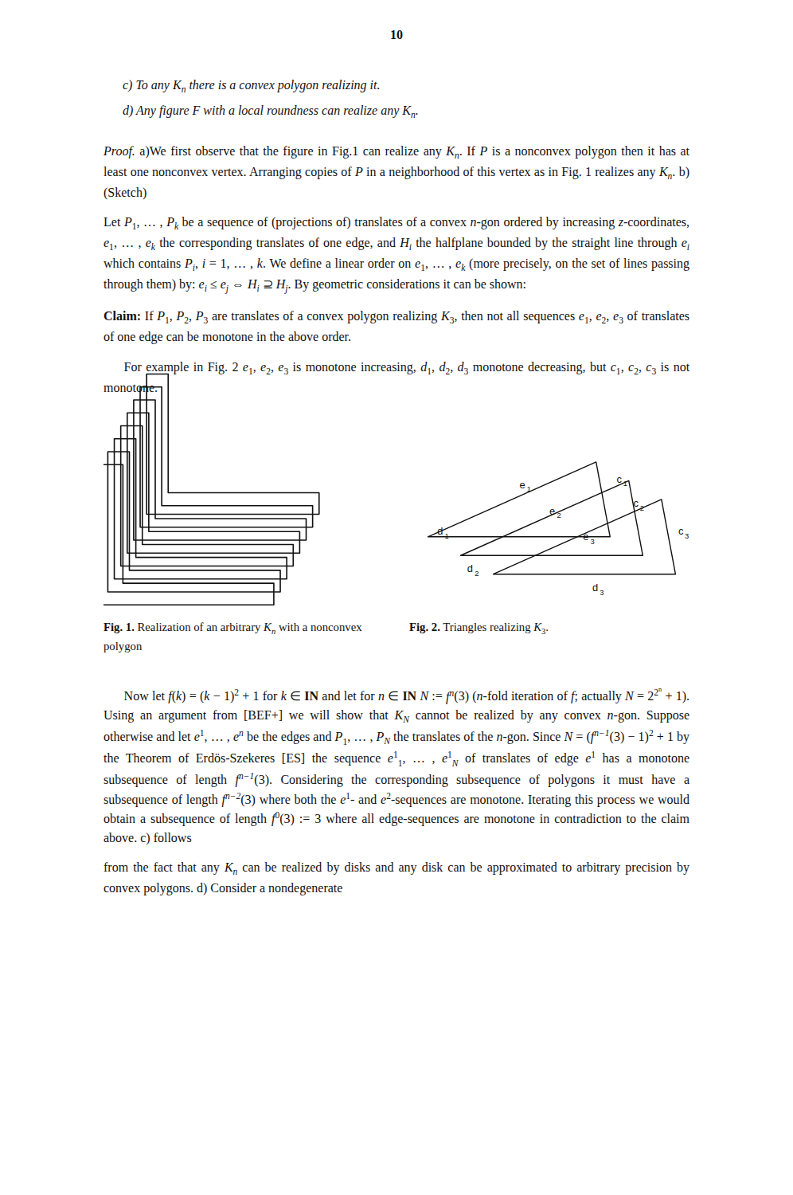10
c) To any Kn there is a convex polygon realizing it.
d) Any figure F with a local roundness can realize any Kn.
Proof. a)We first observe that the figure in Fig.1 can realize any Kn. If P is a nonconvex polygon then it has at least one nonconvex vertex. Arranging copies of P in a neighborhood of this vertex as in Fig. 1 realizes any Kn. b)(Sketch)
Let P1, … , Pk be a sequence of (projections of) translates of a convex n-gon ordered by increasing z-coordinates, e1, … , ek the corresponding translates of one edge, and Hi the halfplane bounded by the straight line through ei which contains Pi, i = 1, … , k. We define a linear order on e1, … , ek (more precisely, on the set of lines passing through them) by: ei ≤ ej ⇔ Hi ⊇ Hj. By geometric considerations it can be shown:
Claim: If P1, P2, P3 are translates of a convex polygon realizing K3, then not all sequences e1, e2, e3 of translates of one edge can be monotone in the above order.
For example in Fig. 2 e1, e2, e3 is monotone increasing, d1, d2, d3 monotone decreasing, but c1, c2, c3 is not monotone.
e1 e2 e3 c1 c2 c3 d1 d2 d3
Fig. 1. Realization of an arbitrary Kn with a nonconvex polygon
Fig. 2. Triangles realizing K3.
Now let f(k) = (k − 1)2 + 1 for k ∈ IN and let for n ∈ IN N := fn(3) (n-fold iteration of f; actually N = 22n + 1). Using an argument from [BEF+] we will show that KN cannot be realized by any convex n-gon. Suppose otherwise and let e1, … , en be the edges and P1, … , PN the translates of the n-gon. Since N = (fn−1(3) − 1)2 + 1 by the Theorem of Erdös-Szekeres [ES] the sequence e11, … , e1N of translates of edge e1 has a monotone subsequence of length fn−1(3). Considering the corresponding subsequence of polygons it must have a subsequence of length fn−2(3) where both the e1- and e2-sequences are monotone. Iterating this process we would obtain a subsequence of length f0(3) := 3 where all edge-sequences are monotone in contradiction to the claim above. c) follows
from the fact that any Kn can be realized by disks and any disk can be approximated to arbitrary precision by convex polygons. d) Consider a nondegenerate